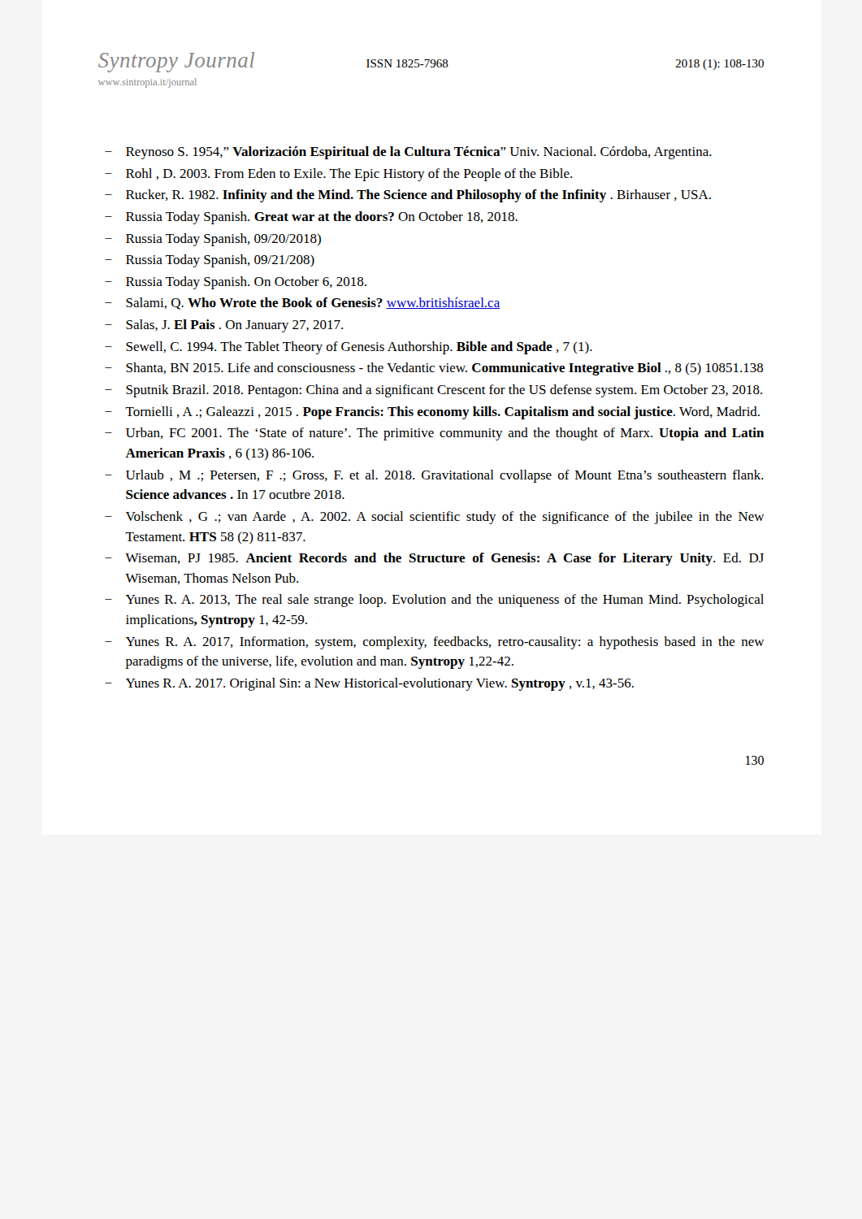Syntropy Journal
www.sintropia.it/journal
ISSN 1825-7968
2018 (1): 108-130
Reynoso S. 1954,” Valorización Espiritual de la Cultura Técnica” Univ. Nacional. Córdoba, Argentina.
Rohl , D. 2003. From Eden to Exile. The Epic History of the People of the Bible.
Rucker, R. 1982. Infinity and the Mind. The Science and Philosophy of the Infinity . Birhauser , USA.
Russia Today Spanish. Great war at the doors? On October 18, 2018.
Russia Today Spanish, 09/20/2018)
Russia Today Spanish, 09/21/208)
Russia Today Spanish. On October 6, 2018.
Salami, Q. Who Wrote the Book of Genesis? www.britishísrael.ca
Salas, J. El Pais . On January 27, 2017.
Sewell, C. 1994. The Tablet Theory of Genesis Authorship. Bible and Spade , 7 (1).
Shanta, BN 2015. Life and consciousness - the Vedantic view. Communicative Integrative Biol ., 8 (5) 10851.138
Sputnik Brazil. 2018. Pentagon: China and a significant Crescent for the US defense system. Em October 23, 2018.
Tornielli , A .; Galeazzi , 2015 . Pope Francis: This economy kills. Capitalism and social justice. Word, Madrid.
Urban, FC 2001. The ‘State of nature’. The primitive community and the thought of Marx. Utopia and Latin American Praxis , 6 (13) 86-106.
Urlaub , M .; Petersen, F .; Gross, F. et al. 2018. Gravitational cvollapse of Mount Etna’s southeastern flank. Science advances . In 17 ocutbre 2018.
Volschenk , G .; van Aarde , A. 2002. A social scientific study of the significance of the jubilee in the New Testament. HTS 58 (2) 811-837.
Wiseman, PJ 1985. Ancient Records and the Structure of Genesis: A Case for Literary Unity. Ed. DJ Wiseman, Thomas Nelson Pub.
Yunes R. A. 2013, The real sale strange loop. Evolution and the uniqueness of the Human Mind. Psychological implications, Syntropy 1, 42-59.
Yunes R. A. 2017, Information, system, complexity, feedbacks, retro-causality: a hypothesis based in the new paradigms of the universe, life, evolution and man. Syntropy 1,22-42.
Yunes R. A. 2017. Original Sin: a New Historical-evolutionary View. Syntropy , v.1, 43-56.
130